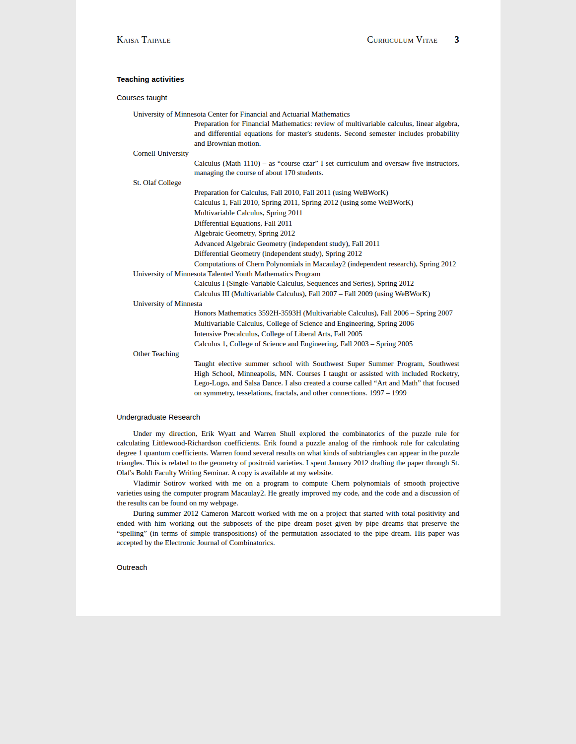Kaisa Taipale Curriculum Vitae 3
Teaching activities
Courses taught
University of Minnesota Center for Financial and Actuarial Mathematics
Preparation for Financial Mathematics: review of multivariable calculus, linear algebra, and differential equations for master's students. Second semester includes probability and Brownian motion.
Cornell University
Calculus (Math 1110) – as “course czar” I set curriculum and oversaw five instructors, managing the course of about 170 students.
St. Olaf College
Preparation for Calculus, Fall 2010, Fall 2011 (using WeBWorK)
Calculus 1, Fall 2010, Spring 2011, Spring 2012 (using some WeBWorK)
Multivariable Calculus, Spring 2011
Differential Equations, Fall 2011
Algebraic Geometry, Spring 2012
Advanced Algebraic Geometry (independent study), Fall 2011
Differential Geometry (independent study), Spring 2012
Computations of Chern Polynomials in Macaulay2 (independent research), Spring 2012
University of Minnesota Talented Youth Mathematics Program
Calculus I (Single-Variable Calculus, Sequences and Series), Spring 2012
Calculus III (Multivariable Calculus), Fall 2007 – Fall 2009 (using WeBWorK)
University of Minnesta
Honors Mathematics 3592H-3593H (Multivariable Calculus), Fall 2006 – Spring 2007
Multivariable Calculus, College of Science and Engineering, Spring 2006
Intensive Precalculus, College of Liberal Arts, Fall 2005
Calculus 1, College of Science and Engineering, Fall 2003 – Spring 2005
Other Teaching
Taught elective summer school with Southwest Super Summer Program, Southwest High School, Minneapolis, MN. Courses I taught or assisted with included Rocketry, Lego-Logo, and Salsa Dance. I also created a course called “Art and Math” that focused on symmetry, tesselations, fractals, and other connections. 1997 – 1999
Undergraduate Research
Under my direction, Erik Wyatt and Warren Shull explored the combinatorics of the puzzle rule for calculating Littlewood-Richardson coefficients. Erik found a puzzle analog of the rimhook rule for calculating degree 1 quantum coefficients. Warren found several results on what kinds of subtriangles can appear in the puzzle triangles. This is related to the geometry of positroid varieties. I spent January 2012 drafting the paper through St. Olaf's Boldt Faculty Writing Seminar. A copy is available at my website.
Vladimir Sotirov worked with me on a program to compute Chern polynomials of smooth projective varieties using the computer program Macaulay2. He greatly improved my code, and the code and a discussion of the results can be found on my webpage.
During summer 2012 Cameron Marcott worked with me on a project that started with total positivity and ended with him working out the subposets of the pipe dream poset given by pipe dreams that preserve the “spelling” (in terms of simple transpositions) of the permutation associated to the pipe dream. His paper was accepted by the Electronic Journal of Combinatorics.
Outreach